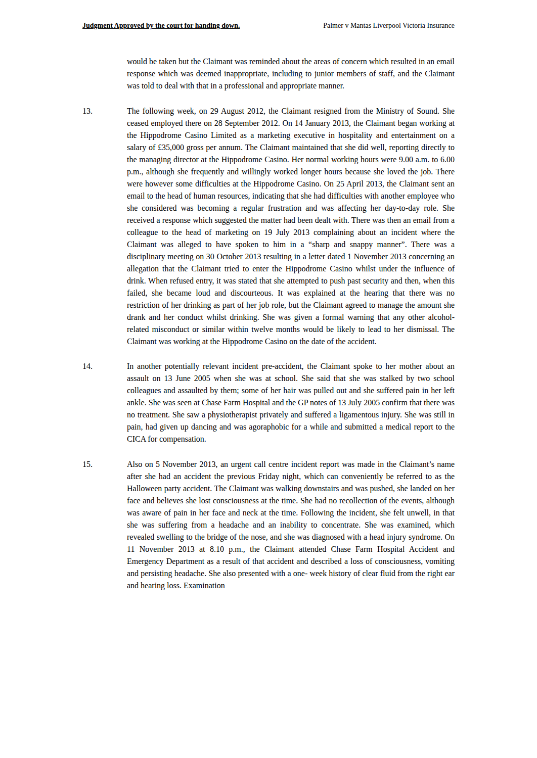Judgment Approved by the court for handing down.
Palmer v Mantas Liverpool Victoria Insurance
would be taken but the Claimant was reminded about the areas of concern which resulted in an email response which was deemed inappropriate, including to junior members of staff, and the Claimant was told to deal with that in a professional and appropriate manner.
13.
The following week, on 29 August 2012, the Claimant resigned from the Ministry of Sound. She ceased employed there on 28 September 2012. On 14 January 2013, the Claimant began working at the Hippodrome Casino Limited as a marketing executive in hospitality and entertainment on a salary of £35,000 gross per annum. The Claimant maintained that she did well, reporting directly to the managing director at the Hippodrome Casino. Her normal working hours were 9.00 a.m. to 6.00 p.m., although she frequently and willingly worked longer hours because she loved the job. There were however some difficulties at the Hippodrome Casino. On 25 April 2013, the Claimant sent an email to the head of human resources, indicating that she had difficulties with another employee who she considered was becoming a regular frustration and was affecting her day-to-day role. She received a response which suggested the matter had been dealt with. There was then an email from a colleague to the head of marketing on 19 July 2013 complaining about an incident where the Claimant was alleged to have spoken to him in a “sharp and snappy manner”. There was a disciplinary meeting on 30 October 2013 resulting in a letter dated 1 November 2013 concerning an allegation that the Claimant tried to enter the Hippodrome Casino whilst under the influence of drink. When refused entry, it was stated that she attempted to push past security and then, when this failed, she became loud and discourteous. It was explained at the hearing that there was no restriction of her drinking as part of her job role, but the Claimant agreed to manage the amount she drank and her conduct whilst drinking. She was given a formal warning that any other alcohol-related misconduct or similar within twelve months would be likely to lead to her dismissal. The Claimant was working at the Hippodrome Casino on the date of the accident.
14.
In another potentially relevant incident pre-accident, the Claimant spoke to her mother about an assault on 13 June 2005 when she was at school. She said that she was stalked by two school colleagues and assaulted by them; some of her hair was pulled out and she suffered pain in her left ankle. She was seen at Chase Farm Hospital and the GP notes of 13 July 2005 confirm that there was no treatment. She saw a physiotherapist privately and suffered a ligamentous injury. She was still in pain, had given up dancing and was agoraphobic for a while and submitted a medical report to the CICA for compensation.
15.
Also on 5 November 2013, an urgent call centre incident report was made in the Claimant’s name after she had an accident the previous Friday night, which can conveniently be referred to as the Halloween party accident. The Claimant was walking downstairs and was pushed, she landed on her face and believes she lost consciousness at the time. She had no recollection of the events, although was aware of pain in her face and neck at the time. Following the incident, she felt unwell, in that she was suffering from a headache and an inability to concentrate. She was examined, which revealed swelling to the bridge of the nose, and she was diagnosed with a head injury syndrome. On 11 November 2013 at 8.10 p.m., the Claimant attended Chase Farm Hospital Accident and Emergency Department as a result of that accident and described a loss of consciousness, vomiting and persisting headache. She also presented with a one- week history of clear fluid from the right ear and hearing loss. Examination